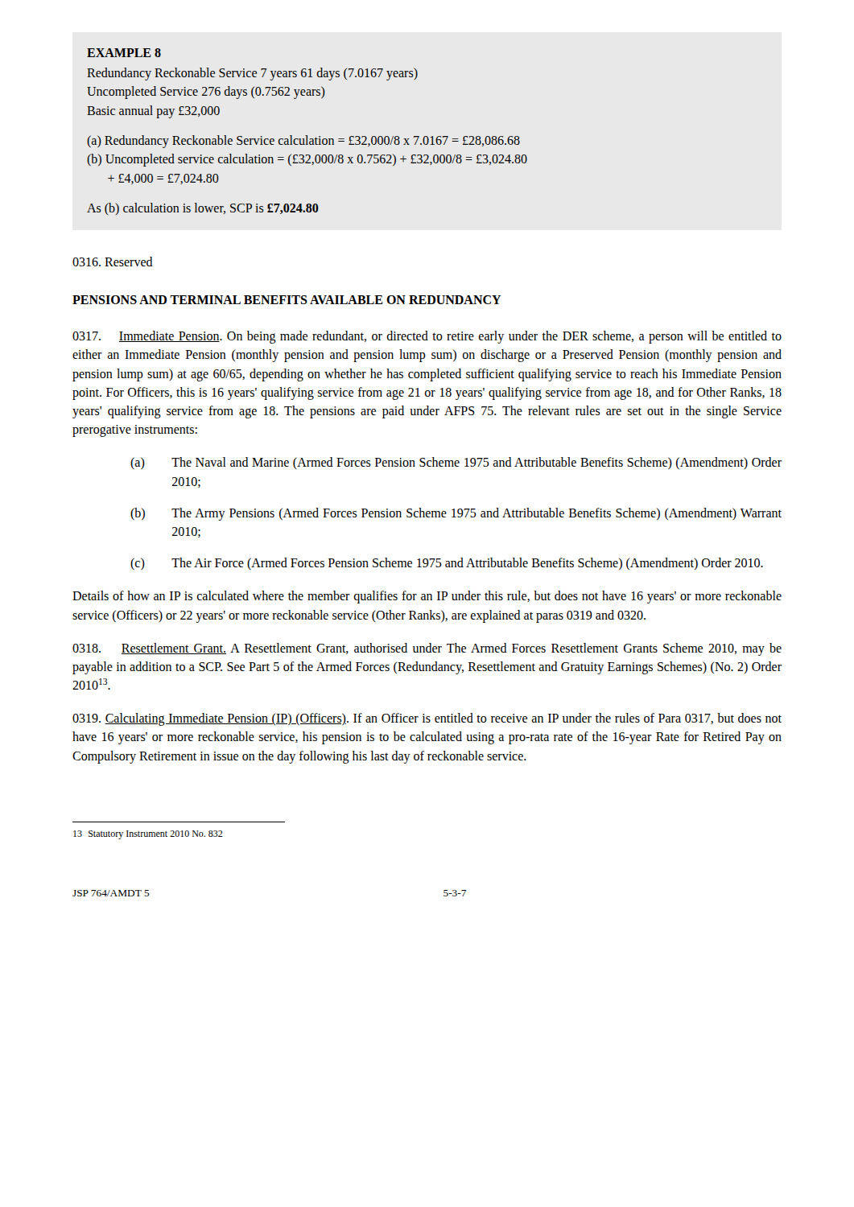EXAMPLE 8
Redundancy Reckonable Service 7 years 61 days (7.0167 years)
Uncompleted Service 276 days (0.7562 years)
Basic annual pay £32,000
(a) Redundancy Reckonable Service calculation = £32,000/8 x 7.0167 = £28,086.68
(b) Uncompleted service calculation = (£32,000/8 x 0.7562) + £32,000/8 = £3,024.80
+ £4,000 = £7,024.80
As (b) calculation is lower, SCP is £7,024.80
0316. Reserved
Pensions and Terminal Benefits Available on Redundancy
0317. Immediate Pension. On being made redundant, or directed to retire early under the DER scheme, a person will be entitled to either an Immediate Pension (monthly pension and pension lump sum) on discharge or a Preserved Pension (monthly pension and pension lump sum) at age 60/65, depending on whether he has completed sufficient qualifying service to reach his Immediate Pension point. For Officers, this is 16 years' qualifying service from age 21 or 18 years' qualifying service from age 18, and for Other Ranks, 18 years' qualifying service from age 18. The pensions are paid under AFPS 75. The relevant rules are set out in the single Service prerogative instruments:
(a) The Naval and Marine (Armed Forces Pension Scheme 1975 and Attributable Benefits Scheme) (Amendment) Order 2010;
(b) The Army Pensions (Armed Forces Pension Scheme 1975 and Attributable Benefits Scheme) (Amendment) Warrant 2010;
(c) The Air Force (Armed Forces Pension Scheme 1975 and Attributable Benefits Scheme) (Amendment) Order 2010.
Details of how an IP is calculated where the member qualifies for an IP under this rule, but does not have 16 years' or more reckonable service (Officers) or 22 years' or more reckonable service (Other Ranks), are explained at paras 0319 and 0320.
0318. Resettlement Grant. A Resettlement Grant, authorised under The Armed Forces Resettlement Grants Scheme 2010, may be payable in addition to a SCP. See Part 5 of the Armed Forces (Redundancy, Resettlement and Gratuity Earnings Schemes) (No. 2) Order 201013.
0319. Calculating Immediate Pension (IP) (Officers). If an Officer is entitled to receive an IP under the rules of Para 0317, but does not have 16 years' or more reckonable service, his pension is to be calculated using a pro-rata rate of the 16-year Rate for Retired Pay on Compulsory Retirement in issue on the day following his last day of reckonable service.
13 Statutory Instrument 2010 No. 832
JSP 764/AMDT 5
5-3-7